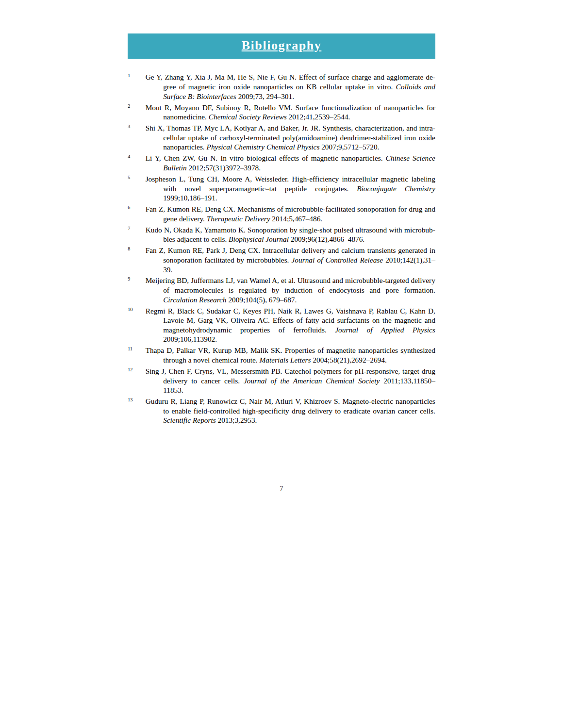Bibliography
Ge Y, Zhang Y, Xia J, Ma M, He S, Nie F, Gu N. Effect of surface charge and agglomerate degree of magnetic iron oxide nanoparticles on KB cellular uptake in vitro. Colloids and Surface B: Biointerfaces 2009;73, 294–301.
Mout R, Moyano DF, Subinoy R, Rotello VM. Surface functionalization of nanoparticles for nanomedicine. Chemical Society Reviews 2012;41,2539–2544.
Shi X, Thomas TP, Myc LA, Kotlyar A, and Baker, Jr. JR. Synthesis, characterization, and intracellular uptake of carboxyl-terminated poly(amidoamine) dendrimer-stabilized iron oxide nanoparticles. Physical Chemistry Chemical Physics 2007;9,5712–5720.
Li Y, Chen ZW, Gu N. In vitro biological effects of magnetic nanoparticles. Chinese Science Bulletin 2012;57(31)3972–3978.
Jospheson L, Tung CH, Moore A, Weissleder. High-efficiency intracellular magnetic labeling with novel superparamagnetic–tat peptide conjugates. Bioconjugate Chemistry 1999;10,186–191.
Fan Z, Kumon RE, Deng CX. Mechanisms of microbubble-facilitated sonoporation for drug and gene delivery. Therapeutic Delivery 2014;5,467–486.
Kudo N, Okada K, Yamamoto K. Sonoporation by single-shot pulsed ultrasound with microbubbles adjacent to cells. Biophysical Journal 2009;96(12),4866–4876.
Fan Z, Kumon RE, Park J, Deng CX. Intracellular delivery and calcium transients generated in sonoporation facilitated by microbubbles. Journal of Controlled Release 2010;142(1),31–39.
Meijering BD, Juffermans LJ, van Wamel A, et al. Ultrasound and microbubble-targeted delivery of macromolecules is regulated by induction of endocytosis and pore formation. Circulation Research 2009;104(5), 679–687.
Regmi R, Black C, Sudakar C, Keyes PH, Naik R, Lawes G, Vaishnava P, Rablau C, Kahn D, Lavoie M, Garg VK, Oliveira AC. Effects of fatty acid surfactants on the magnetic and magnetohydrodynamic properties of ferrofluids. Journal of Applied Physics 2009;106,113902.
Thapa D, Palkar VR, Kurup MB, Malik SK. Properties of magnetite nanoparticles synthesized through a novel chemical route. Materials Letters 2004;58(21),2692–2694.
Sing J, Chen F, Cryns, VL, Messersmith PB. Catechol polymers for pH-responsive, target drug delivery to cancer cells. Journal of the American Chemical Society 2011;133,11850–11853.
Guduru R, Liang P, Runowicz C, Nair M, Atluri V, Khizroev S. Magneto-electric nanoparticles to enable field-controlled high-specificity drug delivery to eradicate ovarian cancer cells. Scientific Reports 2013;3,2953.
7